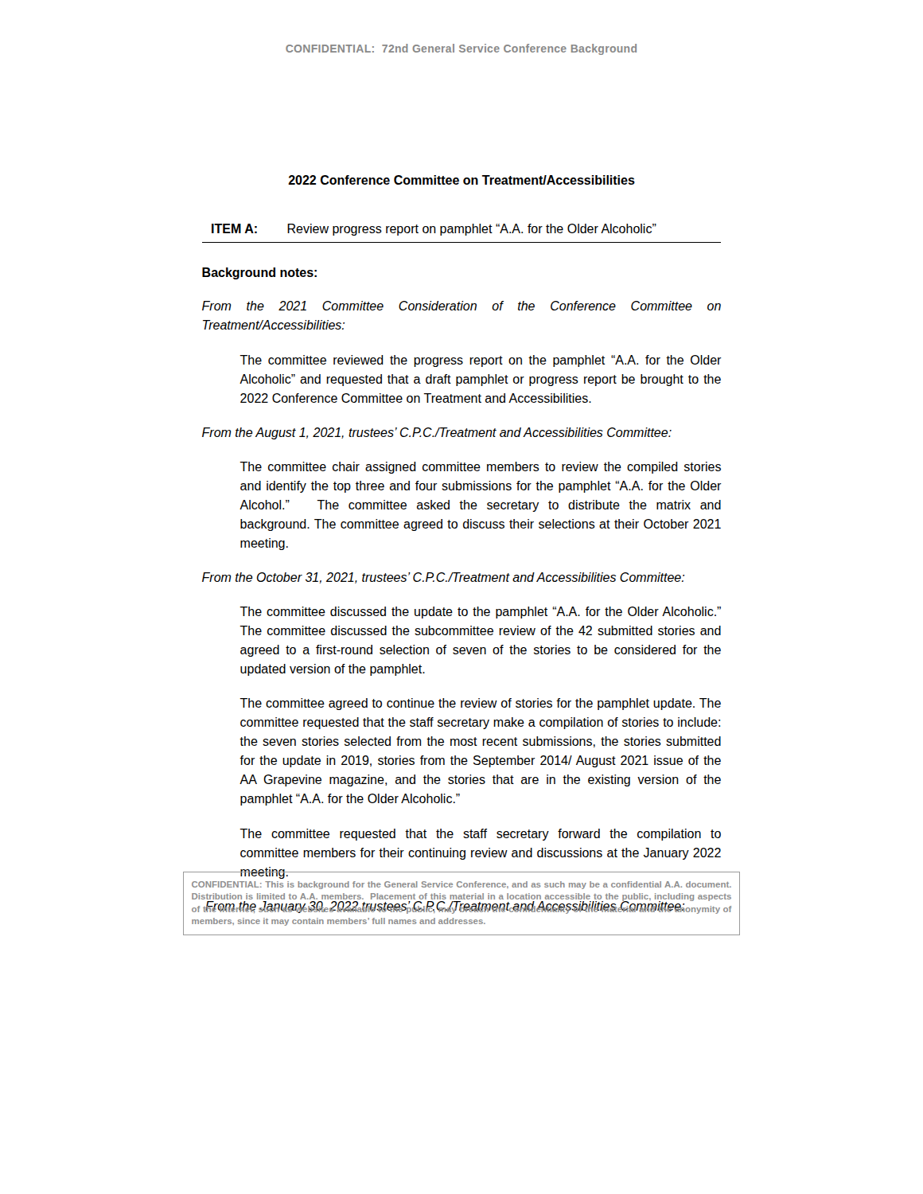CONFIDENTIAL: 72nd General Service Conference Background
2022 Conference Committee on Treatment/Accessibilities
ITEM A: Review progress report on pamphlet “A.A. for the Older Alcoholic”
Background notes:
From the 2021 Committee Consideration of the Conference Committee on Treatment/Accessibilities:
The committee reviewed the progress report on the pamphlet “A.A. for the Older Alcoholic” and requested that a draft pamphlet or progress report be brought to the 2022 Conference Committee on Treatment and Accessibilities.
From the August 1, 2021, trustees’ C.P.C./Treatment and Accessibilities Committee:
The committee chair assigned committee members to review the compiled stories and identify the top three and four submissions for the pamphlet “A.A. for the Older Alcohol.” The committee asked the secretary to distribute the matrix and background. The committee agreed to discuss their selections at their October 2021 meeting.
From the October 31, 2021, trustees’ C.P.C./Treatment and Accessibilities Committee:
The committee discussed the update to the pamphlet “A.A. for the Older Alcoholic.” The committee discussed the subcommittee review of the 42 submitted stories and agreed to a first-round selection of seven of the stories to be considered for the updated version of the pamphlet.
The committee agreed to continue the review of stories for the pamphlet update. The committee requested that the staff secretary make a compilation of stories to include: the seven stories selected from the most recent submissions, the stories submitted for the update in 2019, stories from the September 2014/ August 2021 issue of the AA Grapevine magazine, and the stories that are in the existing version of the pamphlet “A.A. for the Older Alcoholic.”
The committee requested that the staff secretary forward the compilation to committee members for their continuing review and discussions at the January 2022 meeting.
From the January 30, 2022 trustees’ C.P.C./Treatment and Accessibilities Committee:
CONFIDENTIAL: This is background for the General Service Conference, and as such may be a confidential A.A. document. Distribution is limited to A.A. members. Placement of this material in a location accessible to the public, including aspects of the Internet, such as websites available to the public, may breach the confidentiality of the material and the anonymity of members, since it may contain members’ full names and addresses.